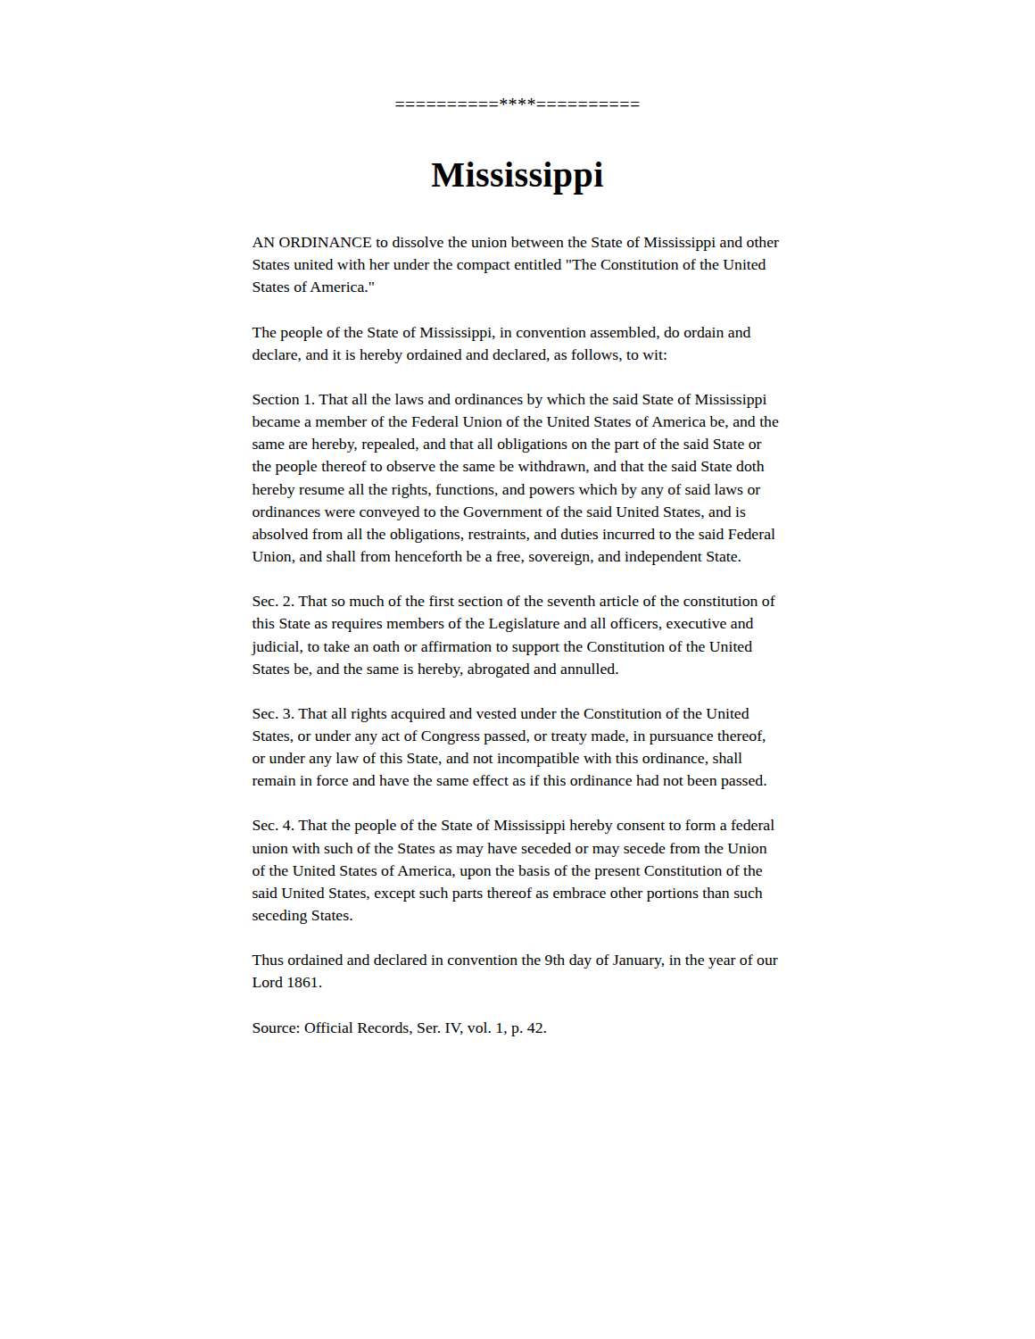==========****==========
Mississippi
AN ORDINANCE to dissolve the union between the State of Mississippi and other States united with her under the compact entitled "The Constitution of the United States of America."
The people of the State of Mississippi, in convention assembled, do ordain and declare, and it is hereby ordained and declared, as follows, to wit:
Section 1. That all the laws and ordinances by which the said State of Mississippi became a member of the Federal Union of the United States of America be, and the same are hereby, repealed, and that all obligations on the part of the said State or the people thereof to observe the same be withdrawn, and that the said State doth hereby resume all the rights, functions, and powers which by any of said laws or ordinances were conveyed to the Government of the said United States, and is absolved from all the obligations, restraints, and duties incurred to the said Federal Union, and shall from henceforth be a free, sovereign, and independent State.
Sec. 2. That so much of the first section of the seventh article of the constitution of this State as requires members of the Legislature and all officers, executive and judicial, to take an oath or affirmation to support the Constitution of the United States be, and the same is hereby, abrogated and annulled.
Sec. 3. That all rights acquired and vested under the Constitution of the United States, or under any act of Congress passed, or treaty made, in pursuance thereof, or under any law of this State, and not incompatible with this ordinance, shall remain in force and have the same effect as if this ordinance had not been passed.
Sec. 4. That the people of the State of Mississippi hereby consent to form a federal union with such of the States as may have seceded or may secede from the Union of the United States of America, upon the basis of the present Constitution of the said United States, except such parts thereof as embrace other portions than such seceding States.
Thus ordained and declared in convention the 9th day of January, in the year of our Lord 1861.
Source: Official Records, Ser. IV, vol. 1, p. 42.